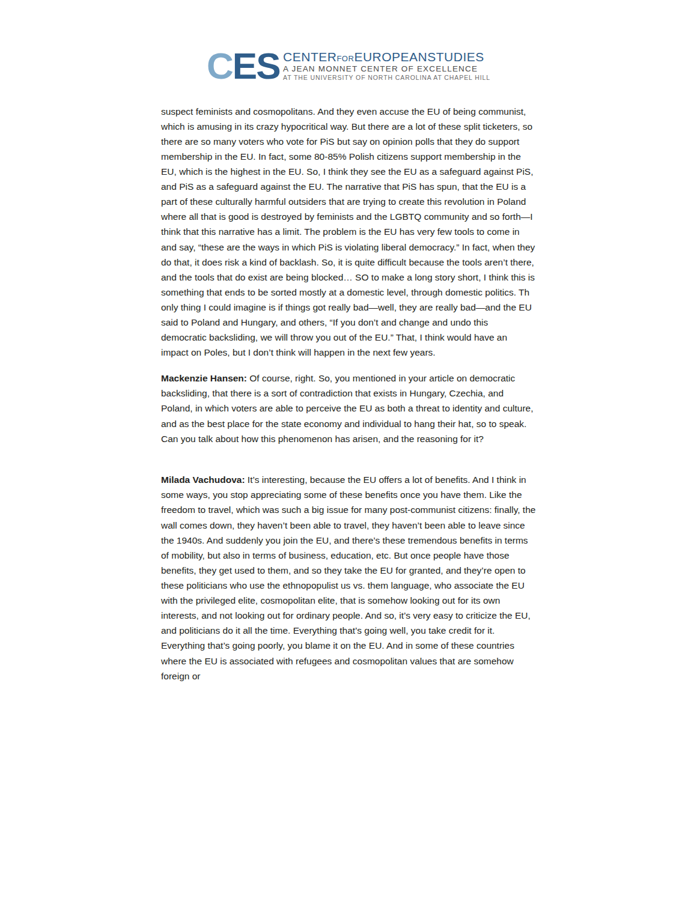CES
CENTERFOREUROPEANSTUDIES
A JEAN MONNET CENTER OF EXCELLENCE
AT THE UNIVERSITY OF NORTH CAROLINA AT CHAPEL HILL
suspect feminists and cosmopolitans. And they even accuse the EU of being communist, which is amusing in its crazy hypocritical way. But there are a lot of these split ticketers, so there are so many voters who vote for PiS but say on opinion polls that they do support membership in the EU. In fact, some 80-85% Polish citizens support membership in the EU, which is the highest in the EU. So, I think they see the EU as a safeguard against PiS, and PiS as a safeguard against the EU. The narrative that PiS has spun, that the EU is a part of these culturally harmful outsiders that are trying to create this revolution in Poland where all that is good is destroyed by feminists and the LGBTQ community and so forth—I think that this narrative has a limit. The problem is the EU has very few tools to come in and say, “these are the ways in which PiS is violating liberal democracy.” In fact, when they do that, it does risk a kind of backlash. So, it is quite difficult because the tools aren’t there, and the tools that do exist are being blocked… SO to make a long story short, I think this is something that ends to be sorted mostly at a domestic level, through domestic politics. Th only thing I could imagine is if things got really bad—well, they are really bad—and the EU said to Poland and Hungary, and others, “If you don’t and change and undo this democratic backsliding, we will throw you out of the EU.” That, I think would have an impact on Poles, but I don’t think will happen in the next few years.
Mackenzie Hansen: Of course, right. So, you mentioned in your article on democratic backsliding, that there is a sort of contradiction that exists in Hungary, Czechia, and Poland, in which voters are able to perceive the EU as both a threat to identity and culture, and as the best place for the state economy and individual to hang their hat, so to speak. Can you talk about how this phenomenon has arisen, and the reasoning for it?
Milada Vachudova: It’s interesting, because the EU offers a lot of benefits. And I think in some ways, you stop appreciating some of these benefits once you have them. Like the freedom to travel, which was such a big issue for many post-communist citizens: finally, the wall comes down, they haven’t been able to travel, they haven’t been able to leave since the 1940s. And suddenly you join the EU, and there’s these tremendous benefits in terms of mobility, but also in terms of business, education, etc. But once people have those benefits, they get used to them, and so they take the EU for granted, and they’re open to these politicians who use the ethnopopulist us vs. them language, who associate the EU with the privileged elite, cosmopolitan elite, that is somehow looking out for its own interests, and not looking out for ordinary people. And so, it’s very easy to criticize the EU, and politicians do it all the time. Everything that’s going well, you take credit for it. Everything that’s going poorly, you blame it on the EU. And in some of these countries where the EU is associated with refugees and cosmopolitan values that are somehow foreign or